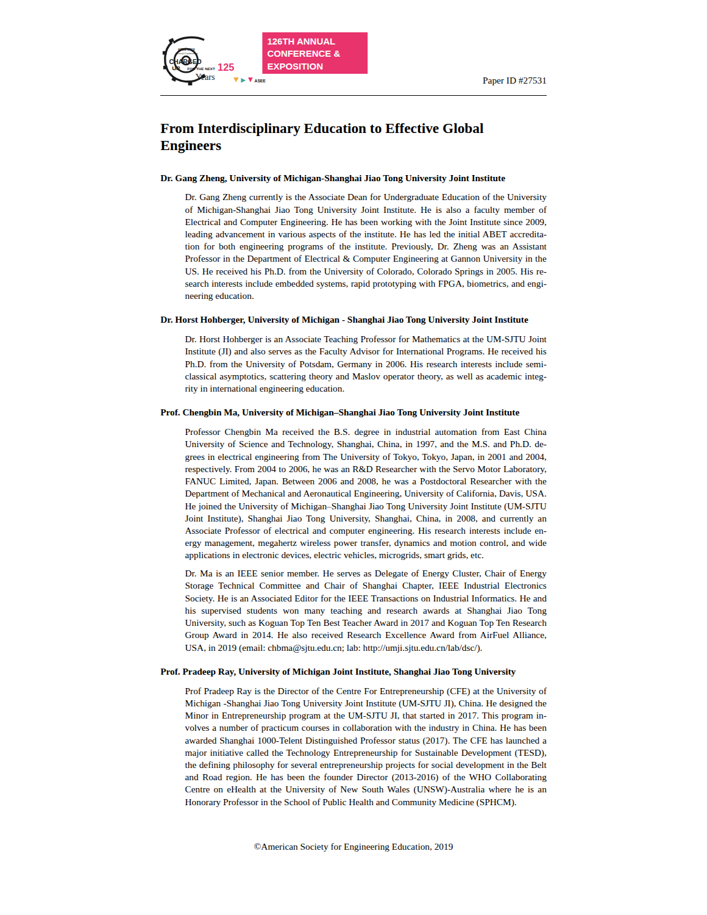ASEE 2019 Annual Conference CHARGED UP FOR THE NEXT 125 Years ASEE 126TH ANNUAL CONFERENCE & EXPOSITION
Paper ID #27531
From Interdisciplinary Education to Effective Global Engineers
Dr. Gang Zheng, University of Michigan-Shanghai Jiao Tong University Joint Institute
Dr. Gang Zheng currently is the Associate Dean for Undergraduate Education of the University of Michigan-Shanghai Jiao Tong University Joint Institute. He is also a faculty member of Electrical and Computer Engineering. He has been working with the Joint Institute since 2009, leading advancement in various aspects of the institute. He has led the initial ABET accreditation for both engineering programs of the institute. Previously, Dr. Zheng was an Assistant Professor in the Department of Electrical & Computer Engineering at Gannon University in the US. He received his Ph.D. from the University of Colorado, Colorado Springs in 2005. His research interests include embedded systems, rapid prototyping with FPGA, biometrics, and engineering education.
Dr. Horst Hohberger, University of Michigan - Shanghai Jiao Tong University Joint Institute
Dr. Horst Hohberger is an Associate Teaching Professor for Mathematics at the UM-SJTU Joint Institute (JI) and also serves as the Faculty Advisor for International Programs. He received his Ph.D. from the University of Potsdam, Germany in 2006. His research interests include semiclassical asymptotics, scattering theory and Maslov operator theory, as well as academic integrity in international engineering education.
Prof. Chengbin Ma, University of Michigan–Shanghai Jiao Tong University Joint Institute
Professor Chengbin Ma received the B.S. degree in industrial automation from East China University of Science and Technology, Shanghai, China, in 1997, and the M.S. and Ph.D. degrees in electrical engineering from The University of Tokyo, Tokyo, Japan, in 2001 and 2004, respectively. From 2004 to 2006, he was an R&D Researcher with the Servo Motor Laboratory, FANUC Limited, Japan. Between 2006 and 2008, he was a Postdoctoral Researcher with the Department of Mechanical and Aeronautical Engineering, University of California, Davis, USA. He joined the University of Michigan–Shanghai Jiao Tong University Joint Institute (UM-SJTU Joint Institute), Shanghai Jiao Tong University, Shanghai, China, in 2008, and currently an Associate Professor of electrical and computer engineering. His research interests include energy management, megahertz wireless power transfer, dynamics and motion control, and wide applications in electronic devices, electric vehicles, microgrids, smart grids, etc.
Dr. Ma is an IEEE senior member. He serves as Delegate of Energy Cluster, Chair of Energy Storage Technical Committee and Chair of Shanghai Chapter, IEEE Industrial Electronics Society. He is an Associated Editor for the IEEE Transactions on Industrial Informatics. He and his supervised students won many teaching and research awards at Shanghai Jiao Tong University, such as Koguan Top Ten Best Teacher Award in 2017 and Koguan Top Ten Research Group Award in 2014. He also received Research Excellence Award from AirFuel Alliance, USA, in 2019 (email: chbma@sjtu.edu.cn; lab: http://umji.sjtu.edu.cn/lab/dsc/).
Prof. Pradeep Ray, University of Michigan Joint Institute, Shanghai Jiao Tong University
Prof Pradeep Ray is the Director of the Centre For Entrepreneurship (CFE) at the University of Michigan -Shanghai Jiao Tong University Joint Institute (UM-SJTU JI), China. He designed the Minor in Entrepreneurship program at the UM-SJTU JI, that started in 2017. This program involves a number of practicum courses in collaboration with the industry in China. He has been awarded Shanghai 1000-Telent Distinguished Professor status (2017). The CFE has launched a major initiative called the Technology Entrepreneurship for Sustainable Development (TESD), the defining philosophy for several entrepreneurship projects for social development in the Belt and Road region. He has been the founder Director (2013-2016) of the WHO Collaborating Centre on eHealth at the University of New South Wales (UNSW)-Australia where he is an Honorary Professor in the School of Public Health and Community Medicine (SPHCM).
©American Society for Engineering Education, 2019